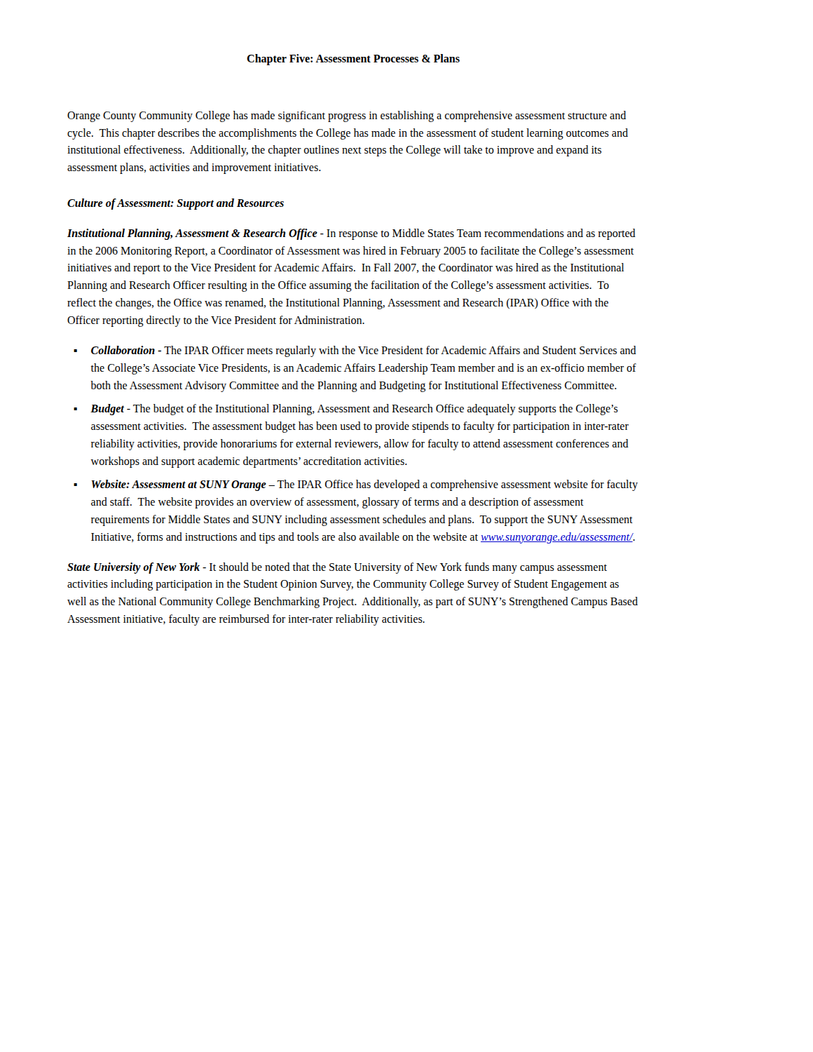Chapter Five: Assessment Processes & Plans
Orange County Community College has made significant progress in establishing a comprehensive assessment structure and cycle. This chapter describes the accomplishments the College has made in the assessment of student learning outcomes and institutional effectiveness. Additionally, the chapter outlines next steps the College will take to improve and expand its assessment plans, activities and improvement initiatives.
Culture of Assessment: Support and Resources
Institutional Planning, Assessment & Research Office - In response to Middle States Team recommendations and as reported in the 2006 Monitoring Report, a Coordinator of Assessment was hired in February 2005 to facilitate the College’s assessment initiatives and report to the Vice President for Academic Affairs. In Fall 2007, the Coordinator was hired as the Institutional Planning and Research Officer resulting in the Office assuming the facilitation of the College’s assessment activities. To reflect the changes, the Office was renamed, the Institutional Planning, Assessment and Research (IPAR) Office with the Officer reporting directly to the Vice President for Administration.
Collaboration - The IPAR Officer meets regularly with the Vice President for Academic Affairs and Student Services and the College’s Associate Vice Presidents, is an Academic Affairs Leadership Team member and is an ex-officio member of both the Assessment Advisory Committee and the Planning and Budgeting for Institutional Effectiveness Committee.
Budget - The budget of the Institutional Planning, Assessment and Research Office adequately supports the College’s assessment activities. The assessment budget has been used to provide stipends to faculty for participation in inter-rater reliability activities, provide honorariums for external reviewers, allow for faculty to attend assessment conferences and workshops and support academic departments’ accreditation activities.
Website: Assessment at SUNY Orange – The IPAR Office has developed a comprehensive assessment website for faculty and staff. The website provides an overview of assessment, glossary of terms and a description of assessment requirements for Middle States and SUNY including assessment schedules and plans. To support the SUNY Assessment Initiative, forms and instructions and tips and tools are also available on the website at www.sunyorange.edu/assessment/.
State University of New York - It should be noted that the State University of New York funds many campus assessment activities including participation in the Student Opinion Survey, the Community College Survey of Student Engagement as well as the National Community College Benchmarking Project. Additionally, as part of SUNY’s Strengthened Campus Based Assessment initiative, faculty are reimbursed for inter-rater reliability activities.